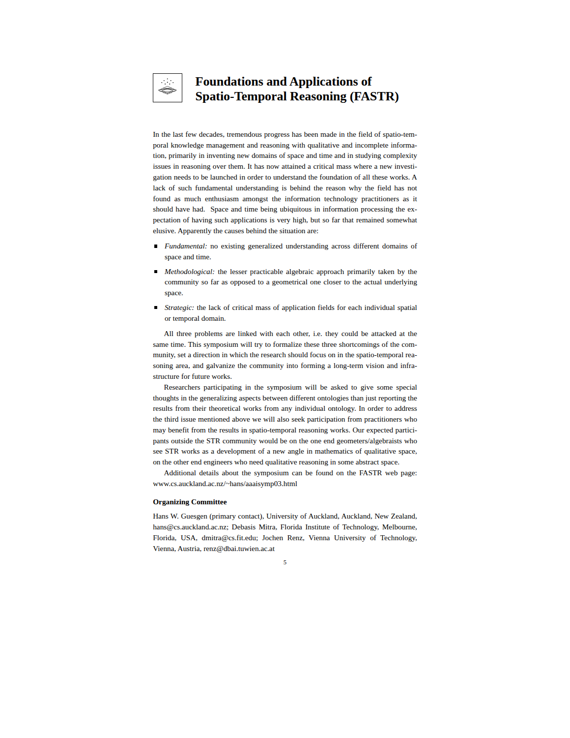Foundations and Applications of
Spatio-Temporal Reasoning (FASTR)
In the last few decades, tremendous progress has been made in the field of spatio-temporal knowledge management and reasoning with qualitative and incomplete information, primarily in inventing new domains of space and time and in studying complexity issues in reasoning over them. It has now attained a critical mass where a new investigation needs to be launched in order to understand the foundation of all these works. A lack of such fundamental understanding is behind the reason why the field has not found as much enthusiasm amongst the information technology practitioners as it should have had. Space and time being ubiquitous in information processing the expectation of having such applications is very high, but so far that remained somewhat elusive. Apparently the causes behind the situation are:
Fundamental: no existing generalized understanding across different domains of space and time.
Methodological: the lesser practicable algebraic approach primarily taken by the community so far as opposed to a geometrical one closer to the actual underlying space.
Strategic: the lack of critical mass of application fields for each individual spatial or temporal domain.
All three problems are linked with each other, i.e. they could be attacked at the same time. This symposium will try to formalize these three shortcomings of the community, set a direction in which the research should focus on in the spatio-temporal reasoning area, and galvanize the community into forming a long-term vision and infrastructure for future works.
Researchers participating in the symposium will be asked to give some special thoughts in the generalizing aspects between different ontologies than just reporting the results from their theoretical works from any individual ontology. In order to address the third issue mentioned above we will also seek participation from practitioners who may benefit from the results in spatio-temporal reasoning works. Our expected participants outside the STR community would be on the one end geometers/algebraists who see STR works as a development of a new angle in mathematics of qualitative space, on the other end engineers who need qualitative reasoning in some abstract space.
Additional details about the symposium can be found on the FASTR web page: www.cs.auckland.ac.nz/~hans/aaaisymp03.html
Organizing Committee
Hans W. Guesgen (primary contact), University of Auckland, Auckland, New Zealand, hans@cs.auckland.ac.nz; Debasis Mitra, Florida Institute of Technology, Melbourne, Florida, USA, dmitra@cs.fit.edu; Jochen Renz, Vienna University of Technology, Vienna, Austria, renz@dbai.tuwien.ac.at
5